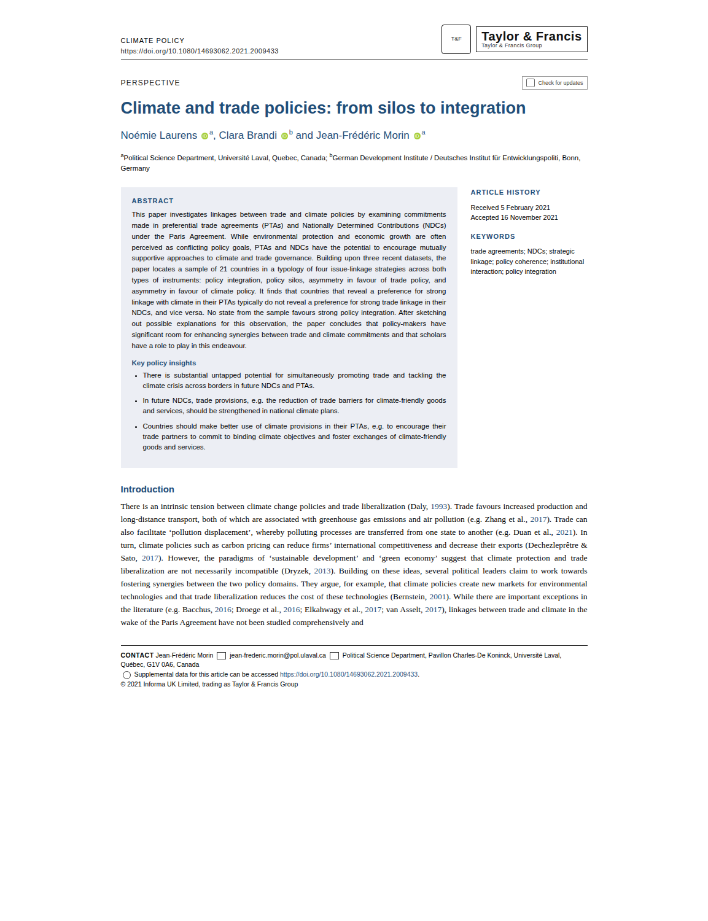CLIMATE POLICY
https://doi.org/10.1080/14693062.2021.2009433
T&F
Taylor & Francis
Taylor & Francis Group
PERSPECTIVE
Check for updates
Climate and trade policies: from silos to integration
Noémie Laurens iDa, Clara Brandi iDb and Jean-Frédéric Morin iDa
aPolitical Science Department, Université Laval, Quebec, Canada; bGerman Development Institute / Deutsches Institut für Entwicklungspoliti, Bonn, Germany
Abstract
This paper investigates linkages between trade and climate policies by examining commitments made in preferential trade agreements (PTAs) and Nationally Determined Contributions (NDCs) under the Paris Agreement. While environmental protection and economic growth are often perceived as conflicting policy goals, PTAs and NDCs have the potential to encourage mutually supportive approaches to climate and trade governance. Building upon three recent datasets, the paper locates a sample of 21 countries in a typology of four issue-linkage strategies across both types of instruments: policy integration, policy silos, asymmetry in favour of trade policy, and asymmetry in favour of climate policy. It finds that countries that reveal a preference for strong linkage with climate in their PTAs typically do not reveal a preference for strong trade linkage in their NDCs, and vice versa. No state from the sample favours strong policy integration. After sketching out possible explanations for this observation, the paper concludes that policy-makers have significant room for enhancing synergies between trade and climate commitments and that scholars have a role to play in this endeavour.
Key policy insights
There is substantial untapped potential for simultaneously promoting trade and tackling the climate crisis across borders in future NDCs and PTAs.
In future NDCs, trade provisions, e.g. the reduction of trade barriers for climate-friendly goods and services, should be strengthened in national climate plans.
Countries should make better use of climate provisions in their PTAs, e.g. to encourage their trade partners to commit to binding climate objectives and foster exchanges of climate-friendly goods and services.
Article History
Received 5 February 2021
Accepted 16 November 2021
Keywords
trade agreements; NDCs; strategic linkage; policy coherence; institutional interaction; policy integration
Introduction
There is an intrinsic tension between climate change policies and trade liberalization (Daly, 1993). Trade favours increased production and long-distance transport, both of which are associated with greenhouse gas emissions and air pollution (e.g. Zhang et al., 2017). Trade can also facilitate ‘pollution displacement’, whereby polluting processes are transferred from one state to another (e.g. Duan et al., 2021). In turn, climate policies such as carbon pricing can reduce firms’ international competitiveness and decrease their exports (Dechezleprêtre & Sato, 2017). However, the paradigms of ‘sustainable development’ and ‘green economy’ suggest that climate protection and trade liberalization are not necessarily incompatible (Dryzek, 2013). Building on these ideas, several political leaders claim to work towards fostering synergies between the two policy domains. They argue, for example, that climate policies create new markets for environmental technologies and that trade liberalization reduces the cost of these technologies (Bernstein, 2001). While there are important exceptions in the literature (e.g. Bacchus, 2016; Droege et al., 2016; Elkahwagy et al., 2017; van Asselt, 2017), linkages between trade and climate in the wake of the Paris Agreement have not been studied comprehensively and
CONTACT Jean-Frédéric Morin jean-frederic.morin@pol.ulaval.ca Political Science Department, Pavillon Charles-De Koninck, Université Laval, Québec, G1V 0A6, Canada
Supplemental data for this article can be accessed https://doi.org/10.1080/14693062.2021.2009433.
© 2021 Informa UK Limited, trading as Taylor & Francis Group